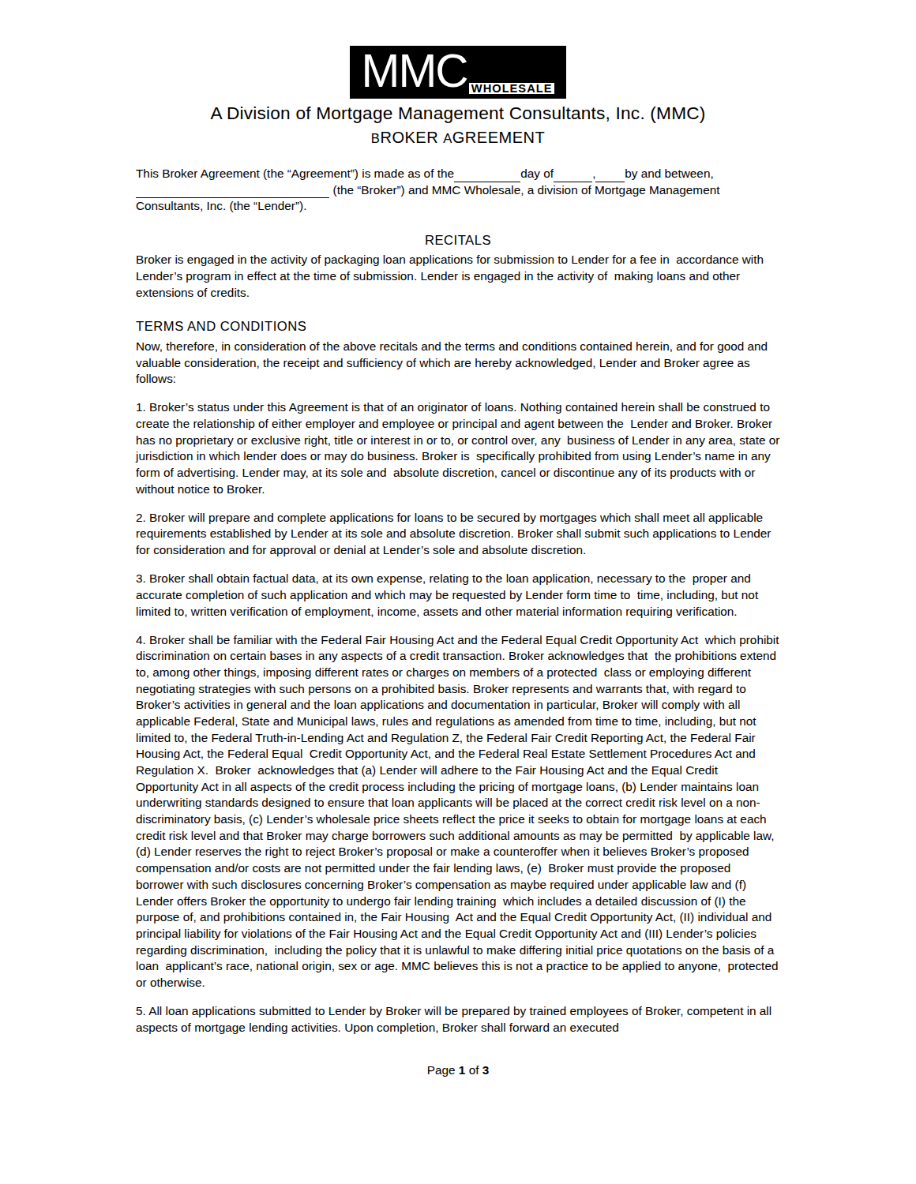MMCWHOLESALE
A Division of Mortgage Management Consultants, Inc. (MMC)
BROKER AGREEMENT
This Broker Agreement (the “Agreement”) is made as of the day of , by and between, (the “Broker”) and MMC Wholesale, a division of Mortgage Management Consultants, Inc. (the “Lender”).
RECITALS
Broker is engaged in the activity of packaging loan applications for submission to Lender for a fee in accordance with Lender’s program in effect at the time of submission. Lender is engaged in the activity of making loans and other extensions of credits.
TERMS AND CONDITIONS
Now, therefore, in consideration of the above recitals and the terms and conditions contained herein, and for good and valuable consideration, the receipt and sufficiency of which are hereby acknowledged, Lender and Broker agree as follows:
1. Broker’s status under this Agreement is that of an originator of loans. Nothing contained herein shall be construed to create the relationship of either employer and employee or principal and agent between the Lender and Broker. Broker has no proprietary or exclusive right, title or interest in or to, or control over, any business of Lender in any area, state or jurisdiction in which lender does or may do business. Broker is specifically prohibited from using Lender’s name in any form of advertising. Lender may, at its sole and absolute discretion, cancel or discontinue any of its products with or without notice to Broker.
2. Broker will prepare and complete applications for loans to be secured by mortgages which shall meet all applicable requirements established by Lender at its sole and absolute discretion. Broker shall submit such applications to Lender for consideration and for approval or denial at Lender’s sole and absolute discretion.
3. Broker shall obtain factual data, at its own expense, relating to the loan application, necessary to the proper and accurate completion of such application and which may be requested by Lender form time to time, including, but not limited to, written verification of employment, income, assets and other material information requiring verification.
4. Broker shall be familiar with the Federal Fair Housing Act and the Federal Equal Credit Opportunity Act which prohibit discrimination on certain bases in any aspects of a credit transaction. Broker acknowledges that the prohibitions extend to, among other things, imposing different rates or charges on members of a protected class or employing different negotiating strategies with such persons on a prohibited basis. Broker represents and warrants that, with regard to Broker’s activities in general and the loan applications and documentation in particular, Broker will comply with all applicable Federal, State and Municipal laws, rules and regulations as amended from time to time, including, but not limited to, the Federal Truth-in-Lending Act and Regulation Z, the Federal Fair Credit Reporting Act, the Federal Fair Housing Act, the Federal Equal Credit Opportunity Act, and the Federal Real Estate Settlement Procedures Act and Regulation X. Broker acknowledges that (a) Lender will adhere to the Fair Housing Act and the Equal Credit Opportunity Act in all aspects of the credit process including the pricing of mortgage loans, (b) Lender maintains loan underwriting standards designed to ensure that loan applicants will be placed at the correct credit risk level on a non-discriminatory basis, (c) Lender’s wholesale price sheets reflect the price it seeks to obtain for mortgage loans at each credit risk level and that Broker may charge borrowers such additional amounts as may be permitted by applicable law, (d) Lender reserves the right to reject Broker’s proposal or make a counteroffer when it believes Broker’s proposed compensation and/or costs are not permitted under the fair lending laws, (e) Broker must provide the proposed borrower with such disclosures concerning Broker’s compensation as maybe required under applicable law and (f) Lender offers Broker the opportunity to undergo fair lending training which includes a detailed discussion of (I) the purpose of, and prohibitions contained in, the Fair Housing Act and the Equal Credit Opportunity Act, (II) individual and principal liability for violations of the Fair Housing Act and the Equal Credit Opportunity Act and (III) Lender’s policies regarding discrimination, including the policy that it is unlawful to make differing initial price quotations on the basis of a loan applicant’s race, national origin, sex or age. MMC believes this is not a practice to be applied to anyone, protected or otherwise.
5. All loan applications submitted to Lender by Broker will be prepared by trained employees of Broker, competent in all aspects of mortgage lending activities. Upon completion, Broker shall forward an executed
Page 1 of 3